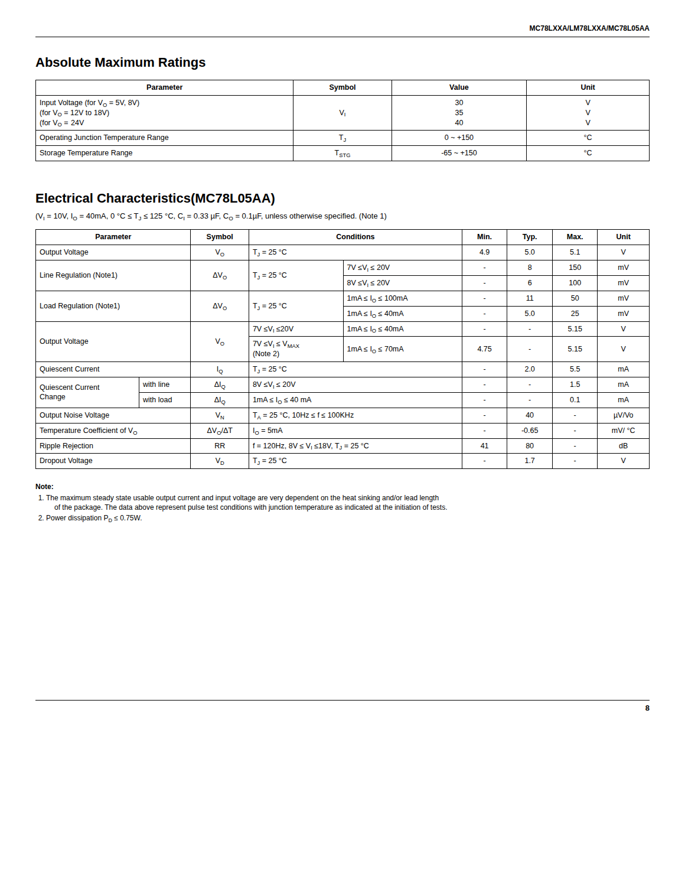MC78LXXA/LM78LXXA/MC78L05AA
Absolute Maximum Ratings
| Parameter | Symbol | Value | Unit |
| --- | --- | --- | --- |
| Input Voltage (for V O = 5V, 8V) (for V O = 12V to 18V) (for V O = 24V | V I | 30 35 40 | V V V |
| Operating Junction Temperature Range | T J | 0 ~ +150 | °C |
| Storage Temperature Range | T STG | -65 ~ +150 | °C |
Electrical Characteristics(MC78L05AA)
(VI = 10V, IO = 40mA, 0 °C ≤ TJ ≤ 125 °C, CI = 0.33 µF, CO = 0.1µF, unless otherwise specified. (Note 1)
| Parameter | Symbol | Conditions | Min. | Typ. | Max. | Unit |
| --- | --- | --- | --- | --- | --- | --- |
| Output Voltage | V O | T J = 25 °C | 4.9 | 5.0 | 5.1 | V |
| Line Regulation (Note1) | ΔV O | T J = 25 °C | 7V ≤V I ≤ 20V | - | 8 | 150 | mV |
| 8V ≤V I ≤ 20V | - | 6 | 100 | mV |
| Load Regulation (Note1) | ΔV O | T J = 25 °C | 1mA ≤ I O ≤ 100mA | - | 11 | 50 | mV |
| 1mA ≤ I O ≤ 40mA | - | 5.0 | 25 | mV |
| Output Voltage | V O | 7V ≤V I ≤ 20V | 1mA ≤ I O ≤ 40mA | - | - | 5.15 | V |
| 7V ≤V I ≤ V MAX (Note 2) | 1mA ≤ I O ≤ 70mA | 4.75 | - | 5.15 | V |
| Quiescent Current | I Q | T J = 25 °C | - | 2.0 | 5.5 | mA |
| Quiescent Current Change | with line | ΔI Q | 8V ≤V I ≤ 20V | - | - | 1.5 | mA |
| with load | ΔI Q | 1mA ≤ I O ≤ 40 mA | - | - | 0.1 | mA |
| Output Noise Voltage | V N | T A = 25 °C, 10Hz ≤ f ≤ 100KHz | - | 40 | - | µV/Vo |
| Temperature Coefficient of V O | ΔV O /ΔT | I O = 5mA | - | -0.65 | - | mV/ °C |
| Ripple Rejection | RR | f = 120Hz, 8V ≤ V I ≤18V, T J = 25 °C | 41 | 80 | - | dB |
| Dropout Voltage | V D | T J = 25 °C | - | 1.7 | - | V |
Note:
The maximum steady state usable output current and input voltage are very dependent on the heat sinking and/or lead length of the package. The data above represent pulse test conditions with junction temperature as indicated at the initiation of tests.
Power dissipation PD ≤ 0.75W.
8